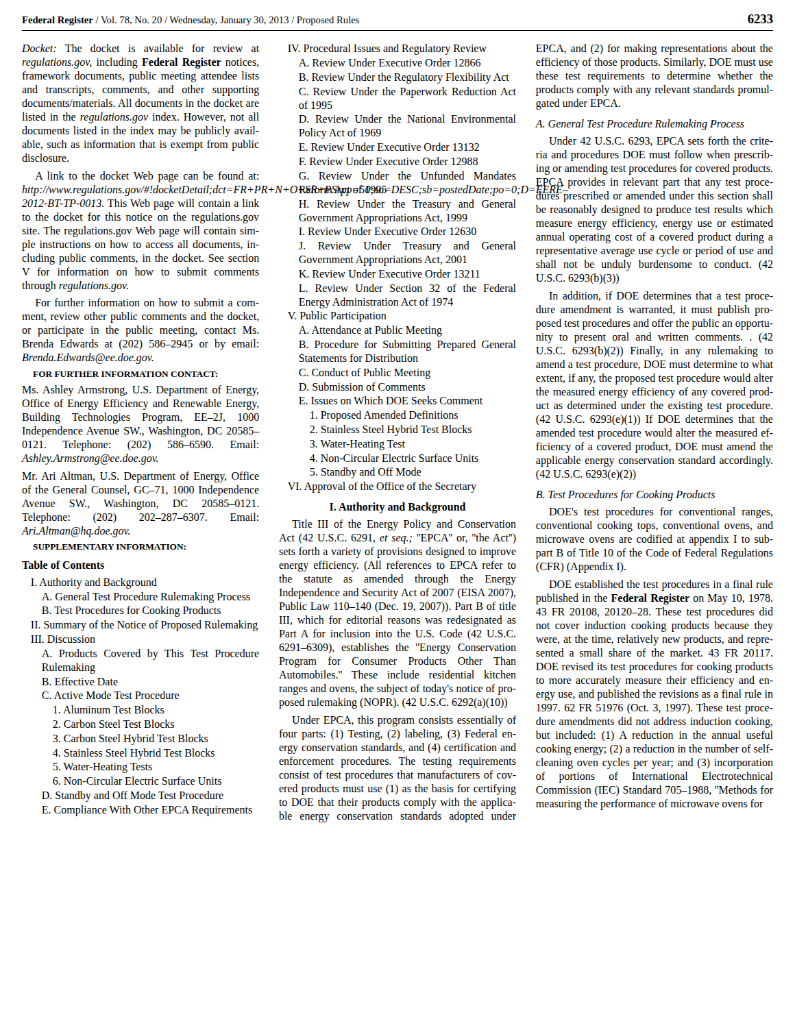Federal Register / Vol. 78, No. 20 / Wednesday, January 30, 2013 / Proposed Rules
6233
Docket: The docket is available for review at regulations.gov, including Federal Register notices, framework documents, public meeting attendee lists and transcripts, comments, and other supporting documents/materials. All documents in the docket are listed in the regulations.gov index. However, not all documents listed in the index may be publicly available, such as information that is exempt from public disclosure.
A link to the docket Web page can be found at: http://www.regulations.gov/#!docketDetail;dct=FR+PR+N+O+SR+PSrpp=50;so=DESC;sb=postedDate;po=0;D=EERE–2012-BT-TP-0013. This Web page will contain a link to the docket for this notice on the regulations.gov site. The regulations.gov Web page will contain simple instructions on how to access all documents, including public comments, in the docket. See section V for information on how to submit comments through regulations.gov.
For further information on how to submit a comment, review other public comments and the docket, or participate in the public meeting, contact Ms. Brenda Edwards at (202) 586–2945 or by email: Brenda.Edwards@ee.doe.gov.
FOR FURTHER INFORMATION CONTACT:
Ms. Ashley Armstrong, U.S. Department of Energy, Office of Energy Efficiency and Renewable Energy, Building Technologies Program, EE–2J, 1000 Independence Avenue SW., Washington, DC 20585–0121. Telephone: (202) 586–6590. Email: Ashley.Armstrong@ee.doe.gov.
Mr. Ari Altman, U.S. Department of Energy, Office of the General Counsel, GC–71, 1000 Independence Avenue SW., Washington, DC 20585–0121. Telephone: (202) 202–287–6307. Email: Ari.Altman@hq.doe.gov.
SUPPLEMENTARY INFORMATION:
Table of Contents
I. Authority and Background
A. General Test Procedure Rulemaking Process
B. Test Procedures for Cooking Products
II. Summary of the Notice of Proposed Rulemaking
III. Discussion
A. Products Covered by This Test Procedure Rulemaking
B. Effective Date
C. Active Mode Test Procedure
1. Aluminum Test Blocks
2. Carbon Steel Test Blocks
3. Carbon Steel Hybrid Test Blocks
4. Stainless Steel Hybrid Test Blocks
5. Water-Heating Tests
6. Non-Circular Electric Surface Units
D. Standby and Off Mode Test Procedure
E. Compliance With Other EPCA Requirements
IV. Procedural Issues and Regulatory Review
A. Review Under Executive Order 12866
B. Review Under the Regulatory Flexibility Act
C. Review Under the Paperwork Reduction Act of 1995
D. Review Under the National Environmental Policy Act of 1969
E. Review Under Executive Order 13132
F. Review Under Executive Order 12988
G. Review Under the Unfunded Mandates Reform Act of 1995
H. Review Under the Treasury and General Government Appropriations Act, 1999
I. Review Under Executive Order 12630
J. Review Under Treasury and General Government Appropriations Act, 2001
K. Review Under Executive Order 13211
L. Review Under Section 32 of the Federal Energy Administration Act of 1974
V. Public Participation
A. Attendance at Public Meeting
B. Procedure for Submitting Prepared General Statements for Distribution
C. Conduct of Public Meeting
D. Submission of Comments
E. Issues on Which DOE Seeks Comment
1. Proposed Amended Definitions
2. Stainless Steel Hybrid Test Blocks
3. Water-Heating Test
4. Non-Circular Electric Surface Units
5. Standby and Off Mode
VI. Approval of the Office of the Secretary
I. Authority and Background
Title III of the Energy Policy and Conservation Act (42 U.S.C. 6291, et seq.; ''EPCA'' or, ''the Act'') sets forth a variety of provisions designed to improve energy efficiency. (All references to EPCA refer to the statute as amended through the Energy Independence and Security Act of 2007 (EISA 2007), Public Law 110–140 (Dec. 19, 2007)). Part B of title III, which for editorial reasons was redesignated as Part A for inclusion into the U.S. Code (42 U.S.C. 6291–6309), establishes the ''Energy Conservation Program for Consumer Products Other Than Automobiles.'' These include residential kitchen ranges and ovens, the subject of today's notice of proposed rulemaking (NOPR). (42 U.S.C. 6292(a)(10))
Under EPCA, this program consists essentially of four parts: (1) Testing, (2) labeling, (3) Federal energy conservation standards, and (4) certification and enforcement procedures. The testing requirements consist of test procedures that manufacturers of covered products must use (1) as the basis for certifying to DOE that their products comply with the applicable energy conservation standards adopted under EPCA, and (2) for making representations about the efficiency of those products. Similarly, DOE must use these test requirements to determine whether the products comply with any relevant standards promulgated under EPCA.
A. General Test Procedure Rulemaking Process
Under 42 U.S.C. 6293, EPCA sets forth the criteria and procedures DOE must follow when prescribing or amending test procedures for covered products. EPCA provides in relevant part that any test procedures prescribed or amended under this section shall be reasonably designed to produce test results which measure energy efficiency, energy use or estimated annual operating cost of a covered product during a representative average use cycle or period of use and shall not be unduly burdensome to conduct. (42 U.S.C. 6293(b)(3))
In addition, if DOE determines that a test procedure amendment is warranted, it must publish proposed test procedures and offer the public an opportunity to present oral and written comments. . (42 U.S.C. 6293(b)(2)) Finally, in any rulemaking to amend a test procedure, DOE must determine to what extent, if any, the proposed test procedure would alter the measured energy efficiency of any covered product as determined under the existing test procedure. (42 U.S.C. 6293(e)(1)) If DOE determines that the amended test procedure would alter the measured efficiency of a covered product, DOE must amend the applicable energy conservation standard accordingly. (42 U.S.C. 6293(e)(2))
B. Test Procedures for Cooking Products
DOE's test procedures for conventional ranges, conventional cooking tops, conventional ovens, and microwave ovens are codified at appendix I to subpart B of Title 10 of the Code of Federal Regulations (CFR) (Appendix I).
DOE established the test procedures in a final rule published in the Federal Register on May 10, 1978. 43 FR 20108, 20120–28. These test procedures did not cover induction cooking products because they were, at the time, relatively new products, and represented a small share of the market. 43 FR 20117. DOE revised its test procedures for cooking products to more accurately measure their efficiency and energy use, and published the revisions as a final rule in 1997. 62 FR 51976 (Oct. 3, 1997). These test procedure amendments did not address induction cooking, but included: (1) A reduction in the annual useful cooking energy; (2) a reduction in the number of self-cleaning oven cycles per year; and (3) incorporation of portions of International Electrotechnical Commission (IEC) Standard 705–1988, ''Methods for measuring the performance of microwave ovens for